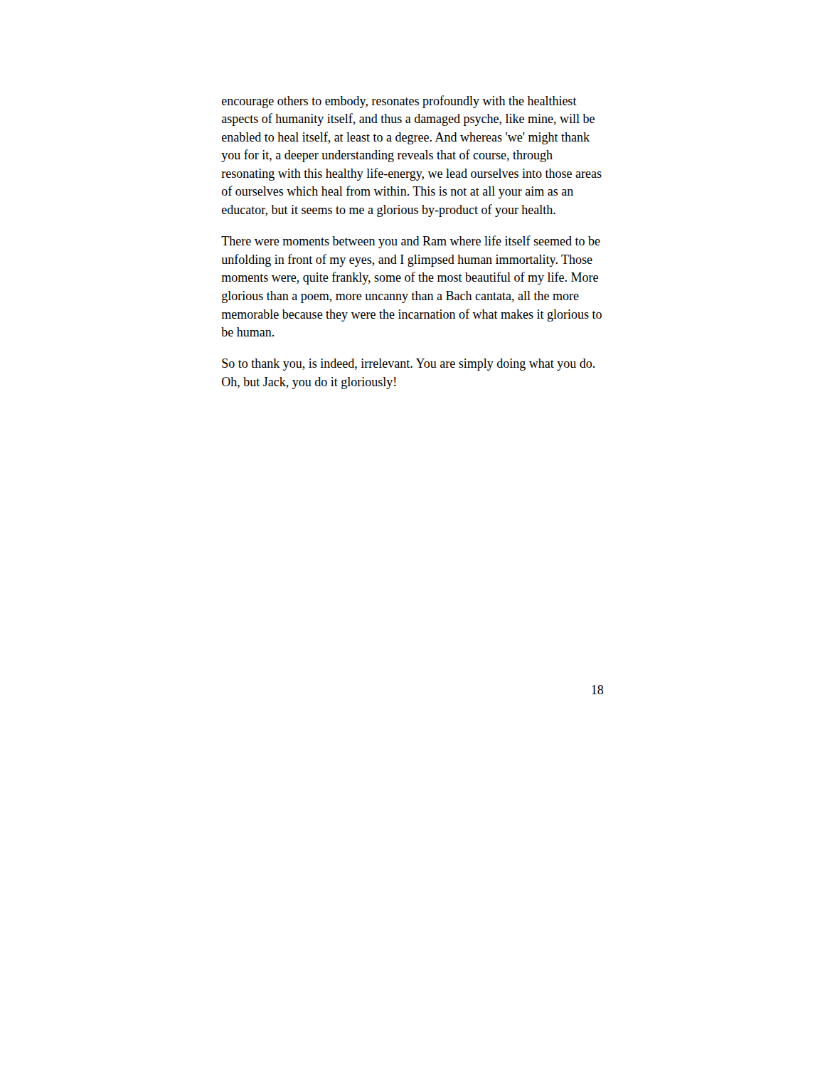encourage others to embody, resonates profoundly with the healthiest aspects of humanity itself, and thus a damaged psyche, like mine, will be enabled to heal itself, at least to a degree. And whereas 'we' might thank you for it, a deeper understanding reveals that of course, through resonating with this healthy life-energy, we lead ourselves into those areas of ourselves which heal from within. This is not at all your aim as an educator, but it seems to me a glorious by-product of your health.
There were moments between you and Ram where life itself seemed to be unfolding in front of my eyes, and I glimpsed human immortality. Those moments were, quite frankly, some of the most beautiful of my life. More glorious than a poem, more uncanny than a Bach cantata, all the more memorable because they were the incarnation of what makes it glorious to be human.
So to thank you, is indeed, irrelevant. You are simply doing what you do. Oh, but Jack, you do it gloriously!
18